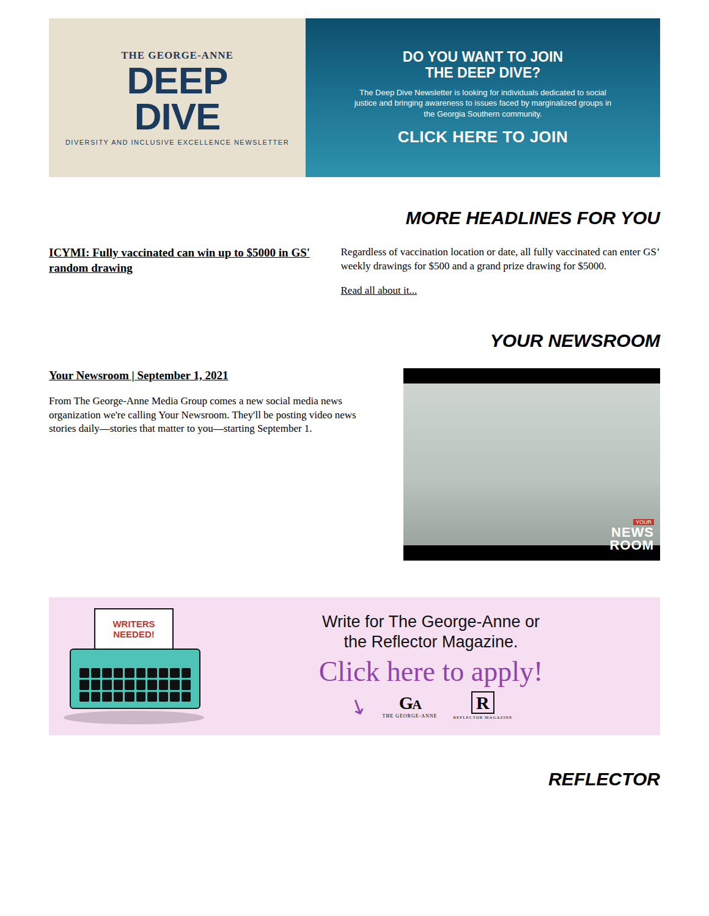THE GEORGE-ANNE
DEEP
DIVE
DIVERSITY AND INCLUSIVE EXCELLENCE NEWSLETTER
DO YOU WANT TO JOIN
THE DEEP DIVE?
The Deep Dive Newsletter is looking for individuals dedicated to social justice and bringing awareness to issues faced by marginalized groups in the Georgia Southern community.
CLICK HERE TO JOIN
MORE HEADLINES FOR YOU
ICYMI: Fully vaccinated can win up to $5000 in GS' random drawing
Regardless of vaccination location or date, all fully vaccinated can enter GS’ weekly drawings for $500 and a grand prize drawing for $5000.
Read all about it...
YOUR NEWSROOM
Your Newsroom | September 1, 2021
From The George-Anne Media Group comes a new social media news organization we're calling Your Newsroom. They'll be posting video news stories daily—stories that matter to you—starting September 1.
YOUR
NEWS
ROOM
WRITERS
NEEDED!
Write for The George-Anne or
the Reflector Magazine.
Click here to apply!
↘
GA
THE GEORGE-ANNE
R
REFLECTOR MAGAZINE
REFLECTOR